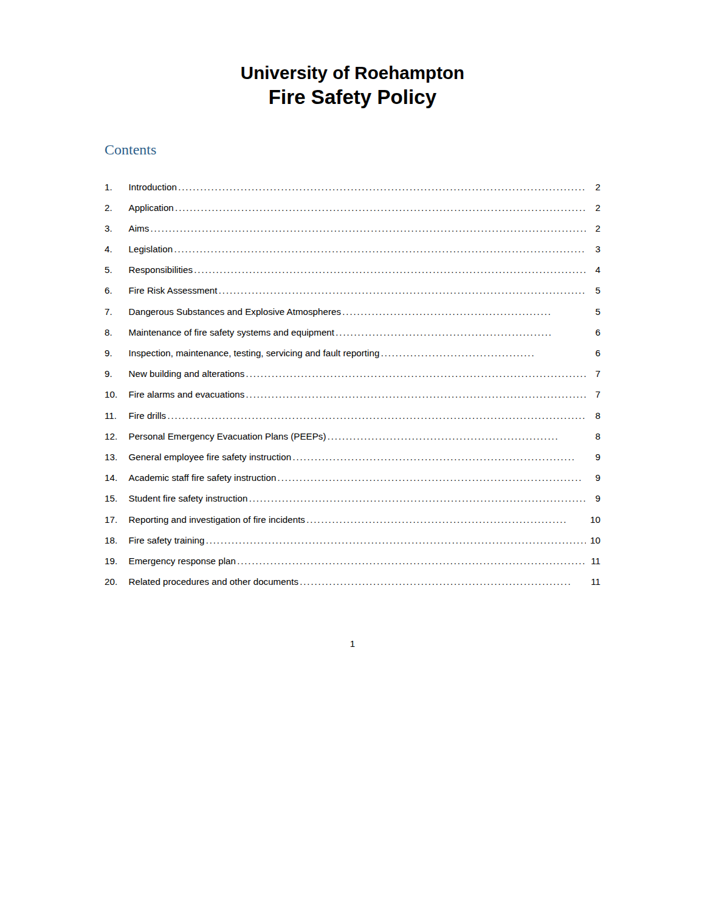University of Roehampton Fire Safety Policy
Contents
1. Introduction........................................................................................................................... 2
2. Application............................................................................................................................ 2
3. Aims....................................................................................................................................... 2
4. Legislation............................................................................................................................ 3
5. Responsibilities................................................................................................................... 4
6. Fire Risk Assessment....................................................................................................... 5
7. Dangerous Substances and Explosive Atmospheres......................................................... 5
8. Maintenance of fire safety systems and equipment........................................................... 6
9. Inspection, maintenance, testing, servicing and fault reporting.......................................... 6
9. New building and alterations.............................................................................................. 7
10. Fire alarms and evacuations.............................................................................................. 7
11. Fire drills.............................................................................................................................. 8
12. Personal Emergency Evacuation Plans (PEEPs)............................................................... 8
13. General employee fire safety instruction............................................................................. 9
14. Academic staff fire safety instruction................................................................................... 9
15. Student fire safety instruction............................................................................................. 9
17. Reporting and investigation of fire incidents....................................................................... 10
18. Fire safety training............................................................................................................... 10
19. Emergency response plan................................................................................................. 11
20. Related procedures and other documents.......................................................................... 11
1